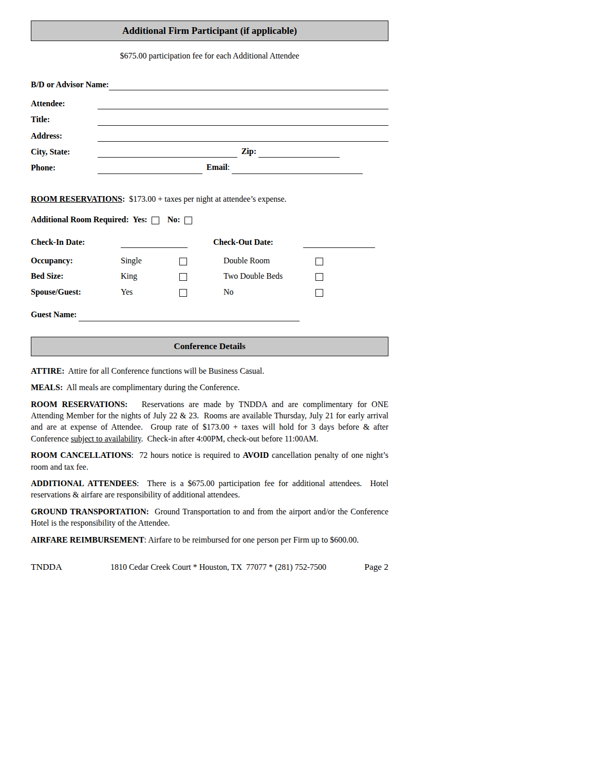Additional Firm Participant (if applicable)
$675.00 participation fee for each Additional Attendee
| B/D or Advisor Name: | |
| Attendee: | |
| Title: | |
| Address: | |
| City, State: | Zip: |
| Phone: | Email : |
ROOM RESERVATIONS: $173.00 + taxes per night at attendee’s expense.
Additional Room Required: Yes: No:
| Check-In Date: | | Check-Out Date: | |
| Occupancy: | Single | | Double Room | |
| Bed Size: | King | | Two Double Beds | |
| Spouse/Guest: | Yes | | No | |
Guest Name:
Conference Details
ATTIRE: Attire for all Conference functions will be Business Casual.
MEALS: All meals are complimentary during the Conference.
ROOM RESERVATIONS: Reservations are made by TNDDA and are complimentary for ONE Attending Member for the nights of July 22 & 23. Rooms are available Thursday, July 21 for early arrival and are at expense of Attendee. Group rate of $173.00 + taxes will hold for 3 days before & after Conference subject to availability. Check-in after 4:00PM, check-out before 11:00AM.
ROOM CANCELLATIONS: 72 hours notice is required to AVOID cancellation penalty of one night’s room and tax fee.
ADDITIONAL ATTENDEES: There is a $675.00 participation fee for additional attendees. Hotel reservations & airfare are responsibility of additional attendees.
GROUND TRANSPORTATION: Ground Transportation to and from the airport and/or the Conference Hotel is the responsibility of the Attendee.
AIRFARE REIMBURSEMENT: Airfare to be reimbursed for one person per Firm up to $600.00.
TNDDA 1810 Cedar Creek Court * Houston, TX 77077 * (281) 752-7500 Page 2